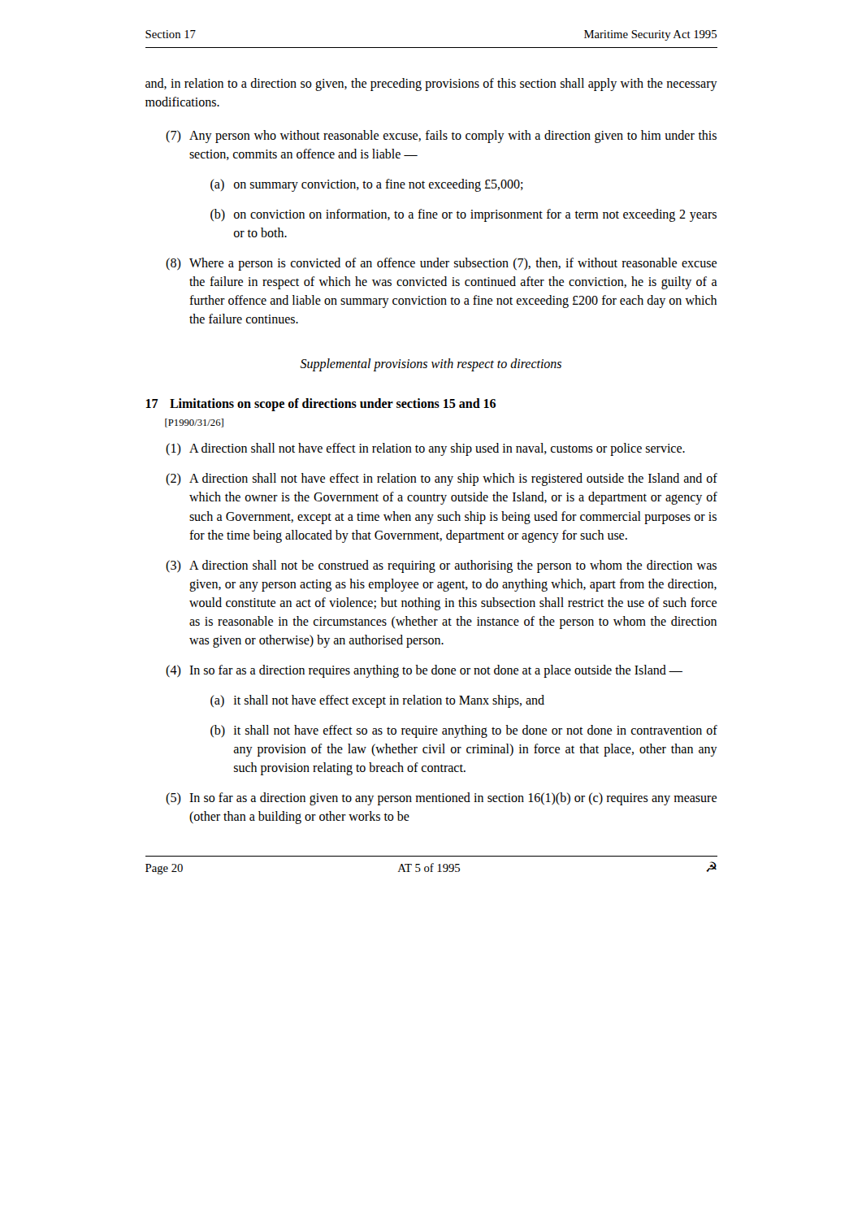Section 17 Maritime Security Act 1995
and, in relation to a direction so given, the preceding provisions of this section shall apply with the necessary modifications.
(7) Any person who without reasonable excuse, fails to comply with a direction given to him under this section, commits an offence and is liable —
(a) on summary conviction, to a fine not exceeding £5,000;
(b) on conviction on information, to a fine or to imprisonment for a term not exceeding 2 years or to both.
(8) Where a person is convicted of an offence under subsection (7), then, if without reasonable excuse the failure in respect of which he was convicted is continued after the conviction, he is guilty of a further offence and liable on summary conviction to a fine not exceeding £200 for each day on which the failure continues.
Supplemental provisions with respect to directions
17 Limitations on scope of directions under sections 15 and 16
[P1990/31/26]
(1) A direction shall not have effect in relation to any ship used in naval, customs or police service.
(2) A direction shall not have effect in relation to any ship which is registered outside the Island and of which the owner is the Government of a country outside the Island, or is a department or agency of such a Government, except at a time when any such ship is being used for commercial purposes or is for the time being allocated by that Government, department or agency for such use.
(3) A direction shall not be construed as requiring or authorising the person to whom the direction was given, or any person acting as his employee or agent, to do anything which, apart from the direction, would constitute an act of violence; but nothing in this subsection shall restrict the use of such force as is reasonable in the circumstances (whether at the instance of the person to whom the direction was given or otherwise) by an authorised person.
(4) In so far as a direction requires anything to be done or not done at a place outside the Island —
(a) it shall not have effect except in relation to Manx ships, and
(b) it shall not have effect so as to require anything to be done or not done in contravention of any provision of the law (whether civil or criminal) in force at that place, other than any such provision relating to breach of contract.
(5) In so far as a direction given to any person mentioned in section 16(1)(b) or (c) requires any measure (other than a building or other works to be
Page 20 AT 5 of 1995 ☭